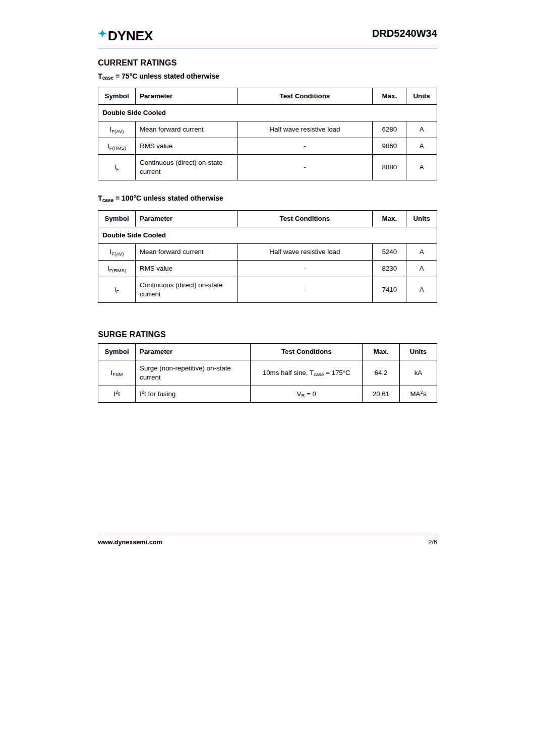✦DY NEX
DRD5240W34
CURRENT RATINGS
Tcase = 75°C unless stated otherwise
| Symbol | Parameter | Test Conditions | Max. | Units |
| --- | --- | --- | --- | --- |
| Double Side Cooled |
| I F(AV) | Mean forward current | Half wave resistive load | 6280 | A |
| I F(RMS) | RMS value | - | 9860 | A |
| I F | Continuous (direct) on-state current | - | 8880 | A |
Tcase = 100°C unless stated otherwise
| Symbol | Parameter | Test Conditions | Max. | Units |
| --- | --- | --- | --- | --- |
| Double Side Cooled |
| I F(AV) | Mean forward current | Half wave resistive load | 5240 | A |
| I F(RMS) | RMS value | - | 8230 | A |
| I F | Continuous (direct) on-state current | - | 7410 | A |
SURGE RATINGS
| Symbol | Parameter | Test Conditions | Max. | Units |
| --- | --- | --- | --- | --- |
| I FSM | Surge (non-repetitive) on-state current | 10ms half sine, T case = 175°C | 64.2 | kA |
| I 2 t | I 2 t for fusing | V R = 0 | 20.61 | MA 2 s |
www.dynexsemi.com
2/6